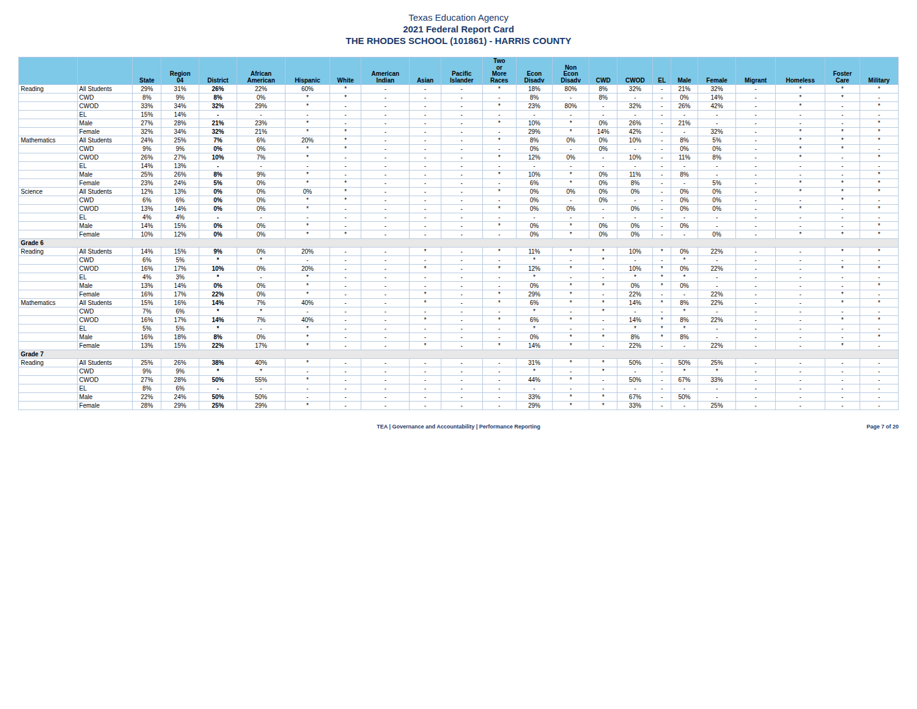Texas Education Agency
2021 Federal Report Card
THE RHODES SCHOOL (101861) - HARRIS COUNTY
| | | State | Region 04 | District | African American | Hispanic | White | American Indian | Asian | Pacific Islander | Two or More Races | Econ Disadv | Non Econ Disadv | CWD | CWOD | EL | Male | Female | Migrant | Homeless | Foster Care | Military |
| --- | --- | --- | --- | --- | --- | --- | --- | --- | --- | --- | --- | --- | --- | --- | --- | --- | --- | --- | --- | --- | --- | --- |
| Reading | All Students | 29% | 31% | 26% | 22% | 60% | * | - | - | - | * | 18% | 80% | 8% | 32% | - | 21% | 32% | - | * | * | * |
| | CWD | 8% | 9% | 8% | 0% | * | * | - | - | - | - | 8% | - | 8% | - | - | 0% | 14% | - | * | * | - |
| | CWOD | 33% | 34% | 32% | 29% | * | - | - | - | - | * | 23% | 80% | - | 32% | - | 26% | 42% | - | * | - | * |
| | EL | 15% | 14% | - | - | - | - | - | - | - | - | - | - | - | - | - | - | - | - | - | - | - |
| | Male | 27% | 28% | 21% | 23% | * | - | - | - | - | * | 10% | * | 0% | 26% | - | 21% | - | - | - | - | * |
| | Female | 32% | 34% | 32% | 21% | * | * | - | - | - | - | 29% | * | 14% | 42% | - | - | 32% | - | * | * | * |
| Mathematics | All Students | 24% | 25% | 7% | 6% | 20% | * | - | - | - | * | 8% | 0% | 0% | 10% | - | 8% | 5% | - | * | * | * |
| | CWD | 9% | 9% | 0% | 0% | * | * | - | - | - | - | 0% | - | 0% | - | - | 0% | 0% | - | * | * | - |
| | CWOD | 26% | 27% | 10% | 7% | * | - | - | - | - | * | 12% | 0% | - | 10% | - | 11% | 8% | - | * | - | * |
| | EL | 14% | 13% | - | - | - | - | - | - | - | - | - | - | - | - | - | - | - | - | - | - | - |
| | Male | 25% | 26% | 8% | 9% | * | - | - | - | - | * | 10% | * | 0% | 11% | - | 8% | - | - | - | - | * |
| | Female | 23% | 24% | 5% | 0% | * | * | - | - | - | - | 6% | * | 0% | 8% | - | - | 5% | - | * | * | * |
| Science | All Students | 12% | 13% | 0% | 0% | 0% | * | - | - | - | * | 0% | 0% | 0% | 0% | - | 0% | 0% | - | * | * | * |
| | CWD | 6% | 6% | 0% | 0% | * | * | - | - | - | - | 0% | - | 0% | - | - | 0% | 0% | - | - | * | - |
| | CWOD | 13% | 14% | 0% | 0% | * | - | - | - | - | * | 0% | 0% | - | 0% | - | 0% | 0% | - | * | - | * |
| | EL | 4% | 4% | - | - | - | - | - | - | - | - | - | - | - | - | - | - | - | - | - | - | - |
| | Male | 14% | 15% | 0% | 0% | * | - | - | - | - | * | 0% | * | 0% | 0% | - | 0% | - | - | - | - | * |
| | Female | 10% | 12% | 0% | 0% | * | * | - | - | - | - | 0% | * | 0% | 0% | - | - | 0% | - | * | * | * |
| Grade 6 |
| Reading | All Students | 14% | 15% | 9% | 0% | 20% | - | - | * | - | * | 11% | * | * | 10% | * | 0% | 22% | - | - | * | * |
| | CWD | 6% | 5% | * | * | - | - | - | - | - | - | * | - | * | - | - | * | - | - | - | - | - |
| | CWOD | 16% | 17% | 10% | 0% | 20% | - | - | * | - | * | 12% | * | - | 10% | * | 0% | 22% | - | - | * | * |
| | EL | 4% | 3% | * | - | * | - | - | - | - | - | * | - | - | * | * | * | - | - | - | - | - |
| | Male | 13% | 14% | 0% | 0% | * | - | - | - | - | - | 0% | * | * | 0% | * | 0% | - | - | - | - | * |
| | Female | 16% | 17% | 22% | 0% | * | - | - | * | - | * | 29% | * | - | 22% | - | - | 22% | - | - | * | - |
| Mathematics | All Students | 15% | 16% | 14% | 7% | 40% | - | - | * | - | * | 6% | * | * | 14% | * | 8% | 22% | - | - | * | * |
| | CWD | 7% | 6% | * | * | - | - | - | - | - | - | * | - | * | - | - | * | - | - | - | - | - |
| | CWOD | 16% | 17% | 14% | 7% | 40% | - | - | * | - | * | 6% | * | - | 14% | * | 8% | 22% | - | - | * | * |
| | EL | 5% | 5% | * | - | * | - | - | - | - | - | * | - | - | * | * | * | - | - | - | - | - |
| | Male | 16% | 18% | 8% | 0% | * | - | - | - | - | - | 0% | * | * | 8% | * | 8% | - | - | - | - | * |
| | Female | 13% | 15% | 22% | 17% | * | - | - | * | - | * | 14% | * | - | 22% | - | - | 22% | - | - | * | - |
| Grade 7 |
| Reading | All Students | 25% | 26% | 38% | 40% | * | - | - | - | - | - | 31% | * | * | 50% | - | 50% | 25% | - | - | - | - |
| | CWD | 9% | 9% | * | * | - | - | - | - | - | - | * | - | * | - | - | * | * | - | - | - | - |
| | CWOD | 27% | 28% | 50% | 55% | * | - | - | - | - | - | 44% | * | - | 50% | - | 67% | 33% | - | - | - | - |
| | EL | 8% | 6% | - | - | - | - | - | - | - | - | - | - | - | - | - | - | - | - | - | - | - |
| | Male | 22% | 24% | 50% | 50% | - | - | - | - | - | - | 33% | * | * | 67% | - | 50% | - | - | - | - | - |
| | Female | 28% | 29% | 25% | 29% | * | - | - | - | - | - | 29% | * | * | 33% | - | - | 25% | - | - | - | - |
TEA | Governance and Accountability | Performance Reporting
Page 7 of 20